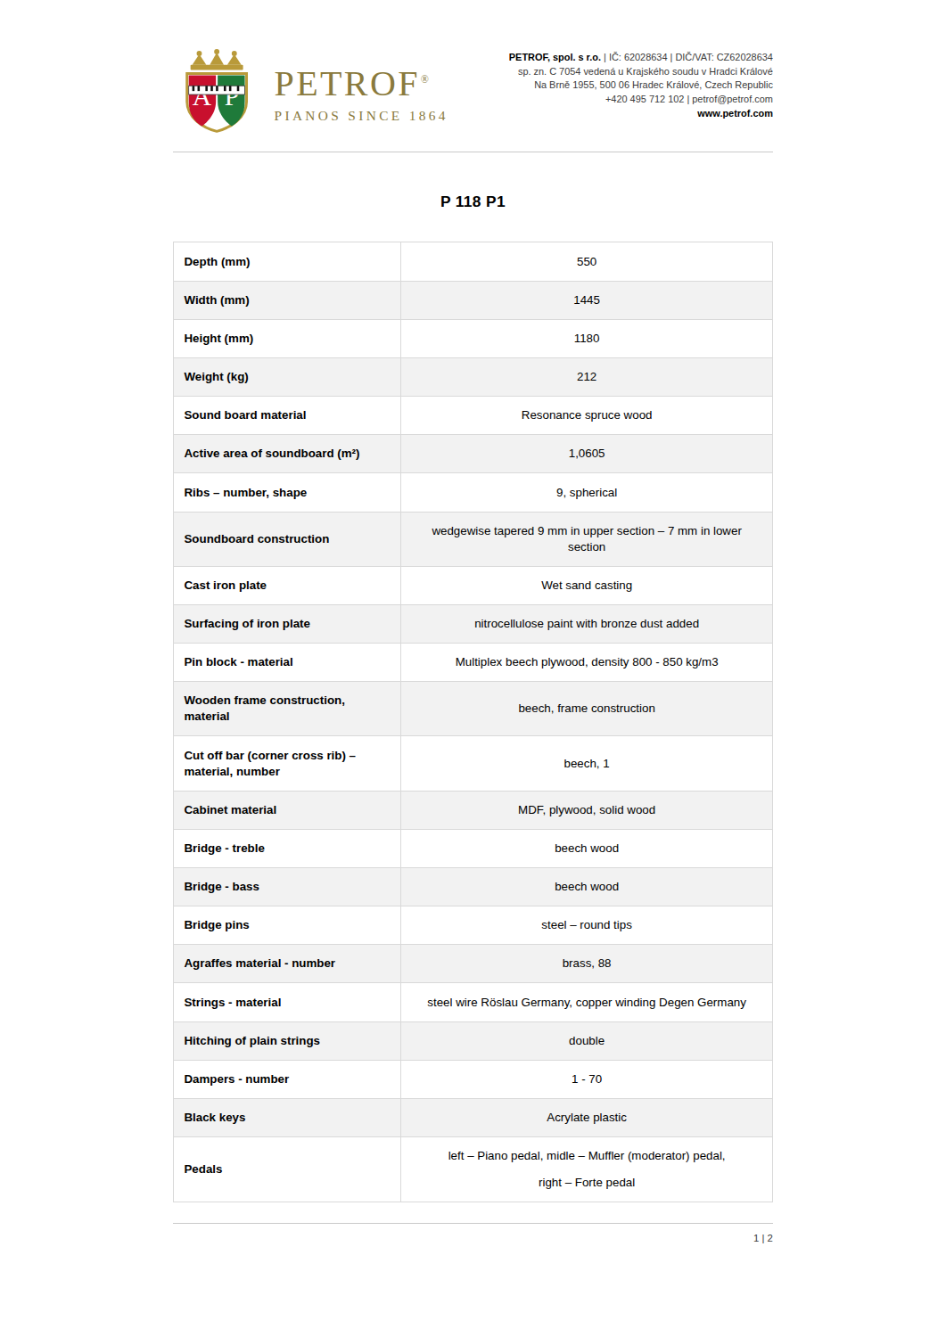A P
PETROF®
PIANOS SINCE 1864
PETROF, spol. s r.o. | IČ: 62028634 | DIČ/VAT: CZ62028634
sp. zn. C 7054 vedená u Krajského soudu v Hradci Králové
Na Brně 1955, 500 06 Hradec Králové, Czech Republic
+420 495 712 102 | petrof@petrof.com
www.petrof.com
P 118 P1
| Depth (mm) | 550 |
| Width (mm) | 1445 |
| Height (mm) | 1180 |
| Weight (kg) | 212 |
| Sound board material | Resonance spruce wood |
| Active area of soundboard (m²) | 1,0605 |
| Ribs – number, shape | 9, spherical |
| Soundboard construction | wedgewise tapered 9 mm in upper section – 7 mm in lower section |
| Cast iron plate | Wet sand casting |
| Surfacing of iron plate | nitrocellulose paint with bronze dust added |
| Pin block - material | Multiplex beech plywood, density 800 - 850 kg/m3 |
| Wooden frame construction, material | beech, frame construction |
| Cut off bar (corner cross rib) – material, number | beech, 1 |
| Cabinet material | MDF, plywood, solid wood |
| Bridge - treble | beech wood |
| Bridge - bass | beech wood |
| Bridge pins | steel – round tips |
| Agraffes material - number | brass, 88 |
| Strings - material | steel wire Röslau Germany, copper winding Degen Germany |
| Hitching of plain strings | double |
| Dampers - number | 1 - 70 |
| Black keys | Acrylate plastic |
| Pedals | left – Piano pedal, midle – Muffler (moderator) pedal, right – Forte pedal |
1 | 2